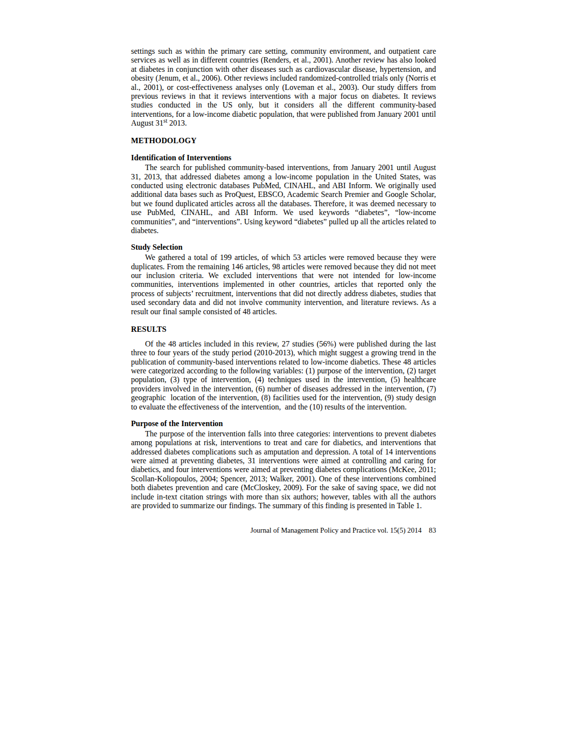settings such as within the primary care setting, community environment, and outpatient care services as well as in different countries (Renders, et al., 2001). Another review has also looked at diabetes in conjunction with other diseases such as cardiovascular disease, hypertension, and obesity (Jenum, et al., 2006). Other reviews included randomized-controlled trials only (Norris et al., 2001), or cost-effectiveness analyses only (Loveman et al., 2003). Our study differs from previous reviews in that it reviews interventions with a major focus on diabetes. It reviews studies conducted in the US only, but it considers all the different community-based interventions, for a low-income diabetic population, that were published from January 2001 until August 31st 2013.
Methodology
Identification of Interventions
The search for published community-based interventions, from January 2001 until August 31, 2013, that addressed diabetes among a low-income population in the United States, was conducted using electronic databases PubMed, CINAHL, and ABI Inform. We originally used additional data bases such as ProQuest, EBSCO, Academic Search Premier and Google Scholar, but we found duplicated articles across all the databases. Therefore, it was deemed necessary to use PubMed, CINAHL, and ABI Inform. We used keywords “diabetes”, “low-income communities”, and “interventions”. Using keyword “diabetes” pulled up all the articles related to diabetes.
Study Selection
We gathered a total of 199 articles, of which 53 articles were removed because they were duplicates. From the remaining 146 articles, 98 articles were removed because they did not meet our inclusion criteria. We excluded interventions that were not intended for low-income communities, interventions implemented in other countries, articles that reported only the process of subjects’ recruitment, interventions that did not directly address diabetes, studies that used secondary data and did not involve community intervention, and literature reviews. As a result our final sample consisted of 48 articles.
Results
Of the 48 articles included in this review, 27 studies (56%) were published during the last three to four years of the study period (2010-2013), which might suggest a growing trend in the publication of community-based interventions related to low-income diabetics. These 48 articles were categorized according to the following variables: (1) purpose of the intervention, (2) target population, (3) type of intervention, (4) techniques used in the intervention, (5) healthcare providers involved in the intervention, (6) number of diseases addressed in the intervention, (7) geographic location of the intervention, (8) facilities used for the intervention, (9) study design to evaluate the effectiveness of the intervention, and the (10) results of the intervention.
Purpose of the Intervention
The purpose of the intervention falls into three categories: interventions to prevent diabetes among populations at risk, interventions to treat and care for diabetics, and interventions that addressed diabetes complications such as amputation and depression. A total of 14 interventions were aimed at preventing diabetes, 31 interventions were aimed at controlling and caring for diabetics, and four interventions were aimed at preventing diabetes complications (McKee, 2011; Scollan-Koliopoulos, 2004; Spencer, 2013; Walker, 2001). One of these interventions combined both diabetes prevention and care (McCloskey, 2009). For the sake of saving space, we did not include in-text citation strings with more than six authors; however, tables with all the authors are provided to summarize our findings. The summary of this finding is presented in Table 1.
Journal of Management Policy and Practice vol. 15(5) 2014 83